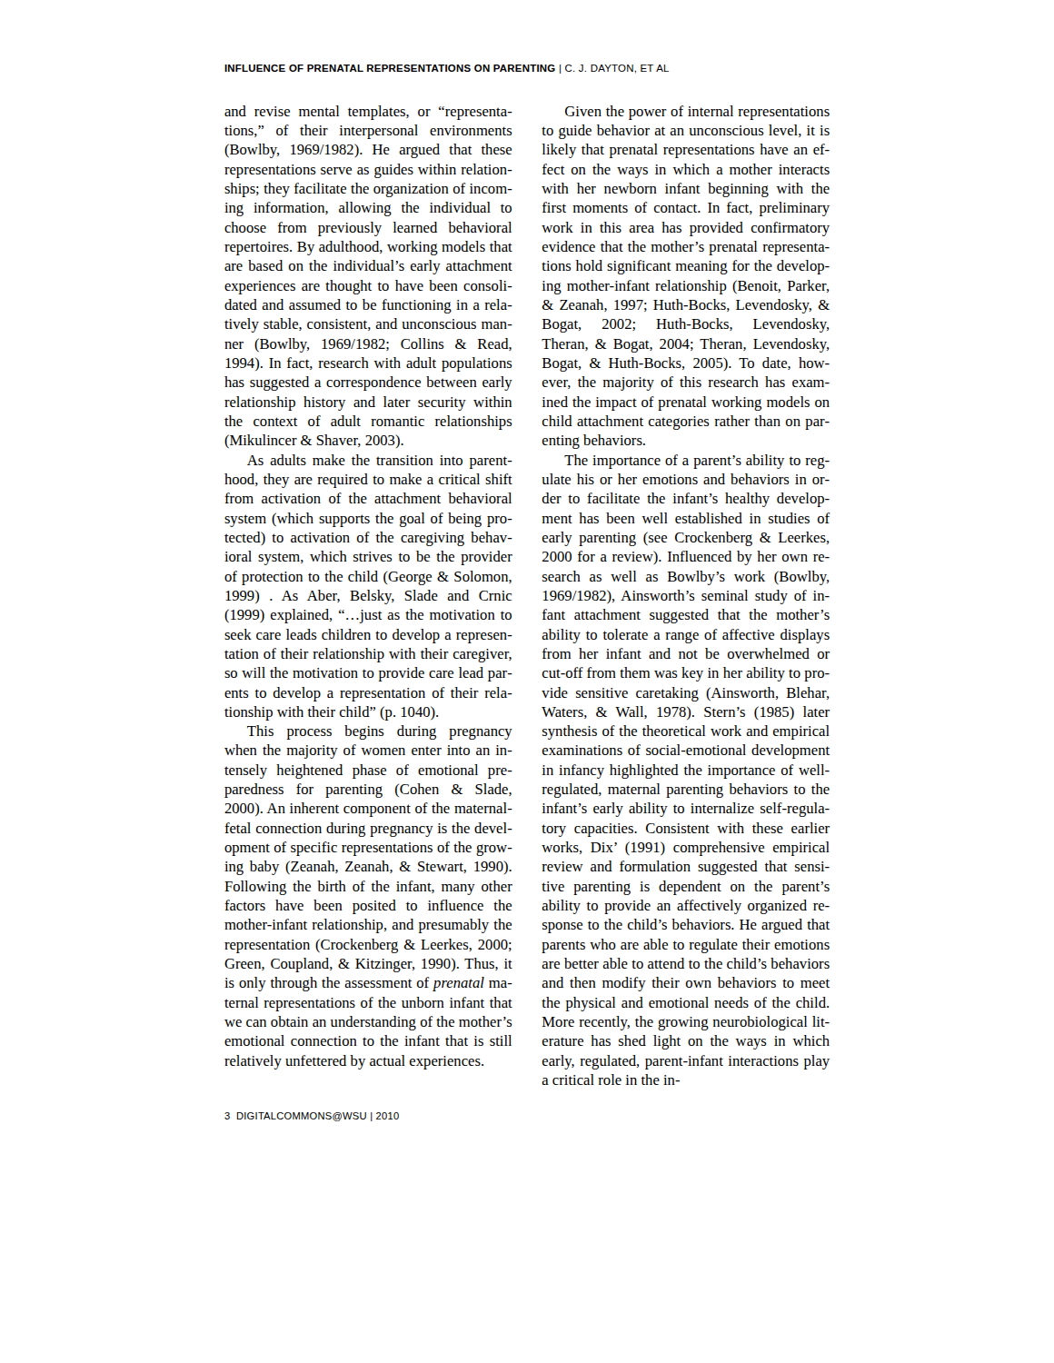INFLUENCE OF PRENATAL REPRESENTATIONS ON PARENTING | C. J. DAYTON, ET AL
and revise mental templates, or “representations,” of their interpersonal environments (Bowlby, 1969/1982). He argued that these representations serve as guides within relationships; they facilitate the organization of incoming information, allowing the individual to choose from previously learned behavioral repertoires. By adulthood, working models that are based on the individual’s early attachment experiences are thought to have been consolidated and assumed to be functioning in a relatively stable, consistent, and unconscious manner (Bowlby, 1969/1982; Collins & Read, 1994). In fact, research with adult populations has suggested a correspondence between early relationship history and later security within the context of adult romantic relationships (Mikulincer & Shaver, 2003).
As adults make the transition into parenthood, they are required to make a critical shift from activation of the attachment behavioral system (which supports the goal of being protected) to activation of the caregiving behavioral system, which strives to be the provider of protection to the child (George & Solomon, 1999) . As Aber, Belsky, Slade and Crnic (1999) explained, “…just as the motivation to seek care leads children to develop a representation of their relationship with their caregiver, so will the motivation to provide care lead parents to develop a representation of their relationship with their child” (p. 1040).
This process begins during pregnancy when the majority of women enter into an intensely heightened phase of emotional preparedness for parenting (Cohen & Slade, 2000). An inherent component of the maternal-fetal connection during pregnancy is the development of specific representations of the growing baby (Zeanah, Zeanah, & Stewart, 1990). Following the birth of the infant, many other factors have been posited to influence the mother-infant relationship, and presumably the representation (Crockenberg & Leerkes, 2000; Green, Coupland, & Kitzinger, 1990). Thus, it is only through the assessment of prenatal maternal representations of the unborn infant that we can obtain an understanding of the mother’s emotional connection to the infant that is still relatively unfettered by actual experiences.
Given the power of internal representations to guide behavior at an unconscious level, it is likely that prenatal representations have an effect on the ways in which a mother interacts with her newborn infant beginning with the first moments of contact. In fact, preliminary work in this area has provided confirmatory evidence that the mother’s prenatal representations hold significant meaning for the developing mother-infant relationship (Benoit, Parker, & Zeanah, 1997; Huth-Bocks, Levendosky, & Bogat, 2002; Huth-Bocks, Levendosky, Theran, & Bogat, 2004; Theran, Levendosky, Bogat, & Huth-Bocks, 2005). To date, however, the majority of this research has examined the impact of prenatal working models on child attachment categories rather than on parenting behaviors.
The importance of a parent’s ability to regulate his or her emotions and behaviors in order to facilitate the infant’s healthy development has been well established in studies of early parenting (see Crockenberg & Leerkes, 2000 for a review). Influenced by her own research as well as Bowlby’s work (Bowlby, 1969/1982), Ainsworth’s seminal study of infant attachment suggested that the mother’s ability to tolerate a range of affective displays from her infant and not be overwhelmed or cut-off from them was key in her ability to provide sensitive caretaking (Ainsworth, Blehar, Waters, & Wall, 1978). Stern’s (1985) later synthesis of the theoretical work and empirical examinations of social-emotional development in infancy highlighted the importance of well-regulated, maternal parenting behaviors to the infant’s early ability to internalize self-regulatory capacities. Consistent with these earlier works, Dix’ (1991) comprehensive empirical review and formulation suggested that sensitive parenting is dependent on the parent’s ability to provide an affectively organized response to the child’s behaviors. He argued that parents who are able to regulate their emotions are better able to attend to the child’s behaviors and then modify their own behaviors to meet the physical and emotional needs of the child. More recently, the growing neurobiological literature has shed light on the ways in which early, regulated, parent-infant interactions play a critical role in the in-
3 DIGITALCOMMONS@WSU | 2010